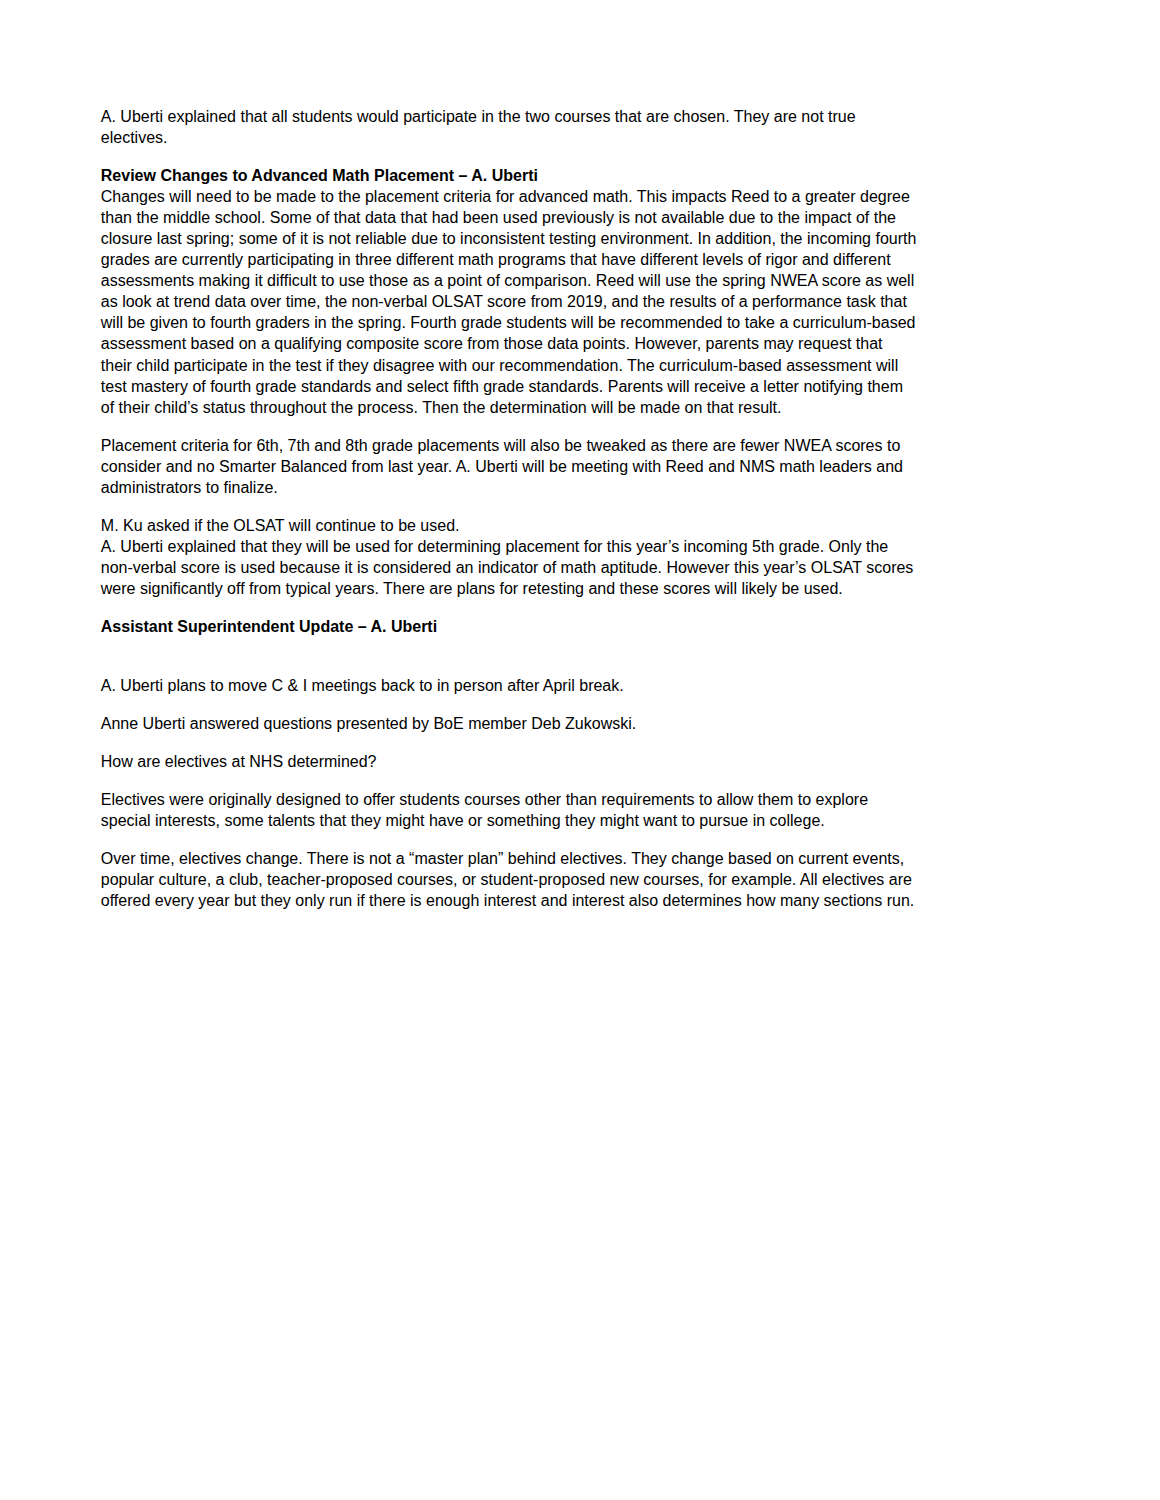A. Uberti explained that all students would participate in the two courses that are chosen. They are not true electives.
Review Changes to Advanced Math Placement – A. Uberti
Changes will need to be made to the placement criteria for advanced math. This impacts Reed to a greater degree than the middle school. Some of that data that had been used previously is not available due to the impact of the closure last spring; some of it is not reliable due to inconsistent testing environment. In addition, the incoming fourth grades are currently participating in three different math programs that have different levels of rigor and different assessments making it difficult to use those as a point of comparison. Reed will use the spring NWEA score as well as look at trend data over time, the non-verbal OLSAT score from 2019, and the results of a performance task that will be given to fourth graders in the spring. Fourth grade students will be recommended to take a curriculum-based assessment based on a qualifying composite score from those data points. However, parents may request that their child participate in the test if they disagree with our recommendation. The curriculum-based assessment will test mastery of fourth grade standards and select fifth grade standards. Parents will receive a letter notifying them of their child’s status throughout the process. Then the determination will be made on that result.
Placement criteria for 6th, 7th and 8th grade placements will also be tweaked as there are fewer NWEA scores to consider and no Smarter Balanced from last year. A. Uberti will be meeting with Reed and NMS math leaders and administrators to finalize.
M. Ku asked if the OLSAT will continue to be used.
A. Uberti explained that they will be used for determining placement for this year’s incoming 5th grade. Only the non-verbal score is used because it is considered an indicator of math aptitude. However this year’s OLSAT scores were significantly off from typical years. There are plans for retesting and these scores will likely be used.
Assistant Superintendent Update – A. Uberti
A. Uberti plans to move C & I meetings back to in person after April break.
Anne Uberti answered questions presented by BoE member Deb Zukowski.
How are electives at NHS determined?
Electives were originally designed to offer students courses other than requirements to allow them to explore special interests, some talents that they might have or something they might want to pursue in college.
Over time, electives change. There is not a “master plan” behind electives. They change based on current events, popular culture, a club, teacher-proposed courses, or student-proposed new courses, for example. All electives are offered every year but they only run if there is enough interest and interest also determines how many sections run.